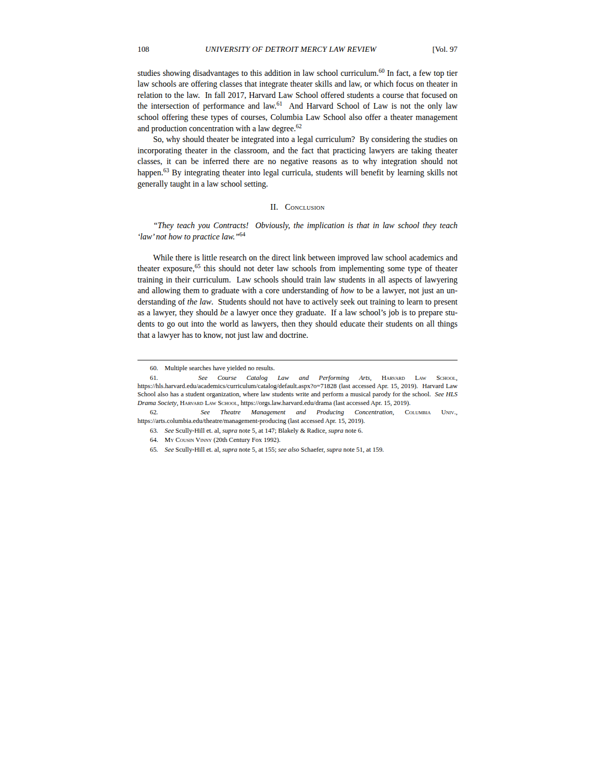108 UNIVERSITY OF DETROIT MERCY LAW REVIEW [Vol. 97
studies showing disadvantages to this addition in law school curriculum.60 In fact, a few top tier law schools are offering classes that integrate theater skills and law, or which focus on theater in relation to the law. In fall 2017, Harvard Law School offered students a course that focused on the intersection of performance and law.61 And Harvard School of Law is not the only law school offering these types of courses, Columbia Law School also offer a theater management and production concentration with a law degree.62
So, why should theater be integrated into a legal curriculum? By considering the studies on incorporating theater in the classroom, and the fact that practicing lawyers are taking theater classes, it can be inferred there are no negative reasons as to why integration should not happen.63 By integrating theater into legal curricula, students will benefit by learning skills not generally taught in a law school setting.
II. Conclusion
“They teach you Contracts! Obviously, the implication is that in law school they teach ‘law’ not how to practice law.”64
While there is little research on the direct link between improved law school academics and theater exposure,65 this should not deter law schools from implementing some type of theater training in their curriculum. Law schools should train law students in all aspects of lawyering and allowing them to graduate with a core understanding of how to be a lawyer, not just an understanding of the law. Students should not have to actively seek out training to learn to present as a lawyer, they should be a lawyer once they graduate. If a law school’s job is to prepare students to go out into the world as lawyers, then they should educate their students on all things that a lawyer has to know, not just law and doctrine.
60. Multiple searches have yielded no results.
61. See Course Catalog Law and Performing Arts, Harvard Law School, https://hls.harvard.edu/academics/curriculum/catalog/default.aspx?o=71828 (last accessed Apr. 15, 2019). Harvard Law School also has a student organization, where law students write and perform a musical parody for the school. See HLS Drama Society, Harvard Law School, https://orgs.law.harvard.edu/drama (last accessed Apr. 15, 2019).
62. See Theatre Management and Producing Concentration, Columbia Univ., https://arts.columbia.edu/theatre/management-producing (last accessed Apr. 15, 2019).
63. See Scully-Hill et. al, supra note 5, at 147; Blakely & Radice, supra note 6.
64. My Cousin Vinny (20th Century Fox 1992).
65. See Scully-Hill et. al, supra note 5, at 155; see also Schaefer, supra note 51, at 159.